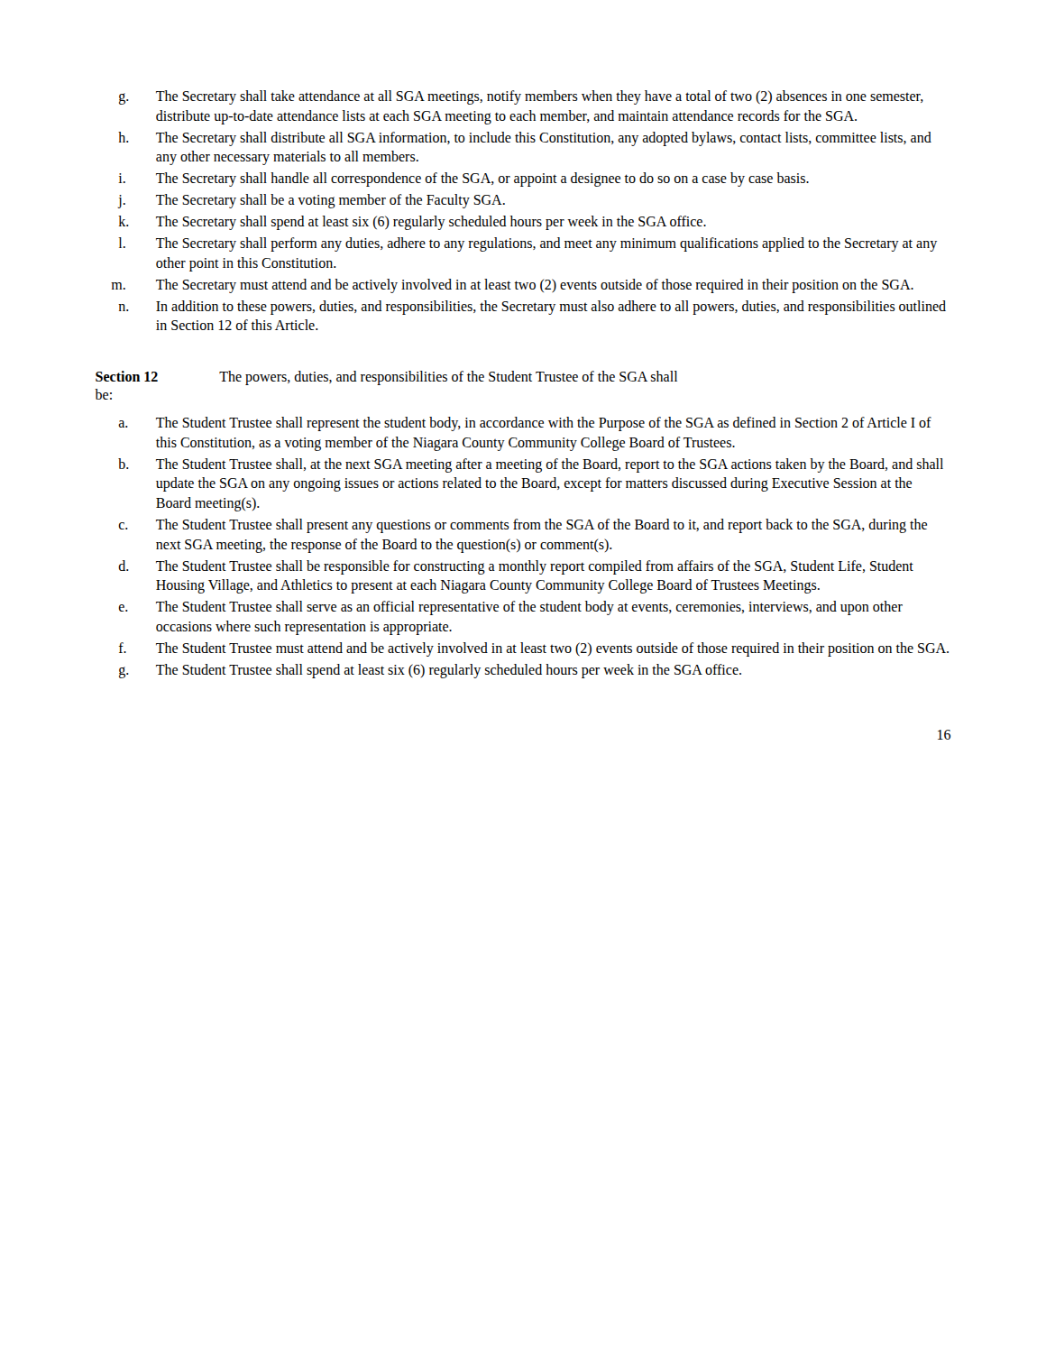g.
The Secretary shall take attendance at all SGA meetings, notify members when they have a total of two (2) absences in one semester, distribute up-to-date attendance lists at each SGA meeting to each member, and maintain attendance records for the SGA.
h.
The Secretary shall distribute all SGA information, to include this Constitution, any adopted bylaws, contact lists, committee lists, and any other necessary materials to all members.
i.
The Secretary shall handle all correspondence of the SGA, or appoint a designee to do so on a case by case basis.
j.
The Secretary shall be a voting member of the Faculty SGA.
k.
The Secretary shall spend at least six (6) regularly scheduled hours per week in the SGA office.
l.
The Secretary shall perform any duties, adhere to any regulations, and meet any minimum qualifications applied to the Secretary at any other point in this Constitution.
m.
The Secretary must attend and be actively involved in at least two (2) events outside of those required in their position on the SGA.
n.
In addition to these powers, duties, and responsibilities, the Secretary must also adhere to all powers, duties, and responsibilities outlined in Section 12 of this Article.
Section 12
The powers, duties, and responsibilities of the Student Trustee of the SGA shall
be:
a.
The Student Trustee shall represent the student body, in accordance with the Purpose of the SGA as defined in Section 2 of Article I of this Constitution, as a voting member of the Niagara County Community College Board of Trustees.
b.
The Student Trustee shall, at the next SGA meeting after a meeting of the Board, report to the SGA actions taken by the Board, and shall update the SGA on any ongoing issues or actions related to the Board, except for matters discussed during Executive Session at the Board meeting(s).
c.
The Student Trustee shall present any questions or comments from the SGA of the Board to it, and report back to the SGA, during the next SGA meeting, the response of the Board to the question(s) or comment(s).
d.
The Student Trustee shall be responsible for constructing a monthly report compiled from affairs of the SGA, Student Life, Student Housing Village, and Athletics to present at each Niagara County Community College Board of Trustees Meetings.
e.
The Student Trustee shall serve as an official representative of the student body at events, ceremonies, interviews, and upon other occasions where such representation is appropriate.
f.
The Student Trustee must attend and be actively involved in at least two (2) events outside of those required in their position on the SGA.
g.
The Student Trustee shall spend at least six (6) regularly scheduled hours per week in the SGA office.
16